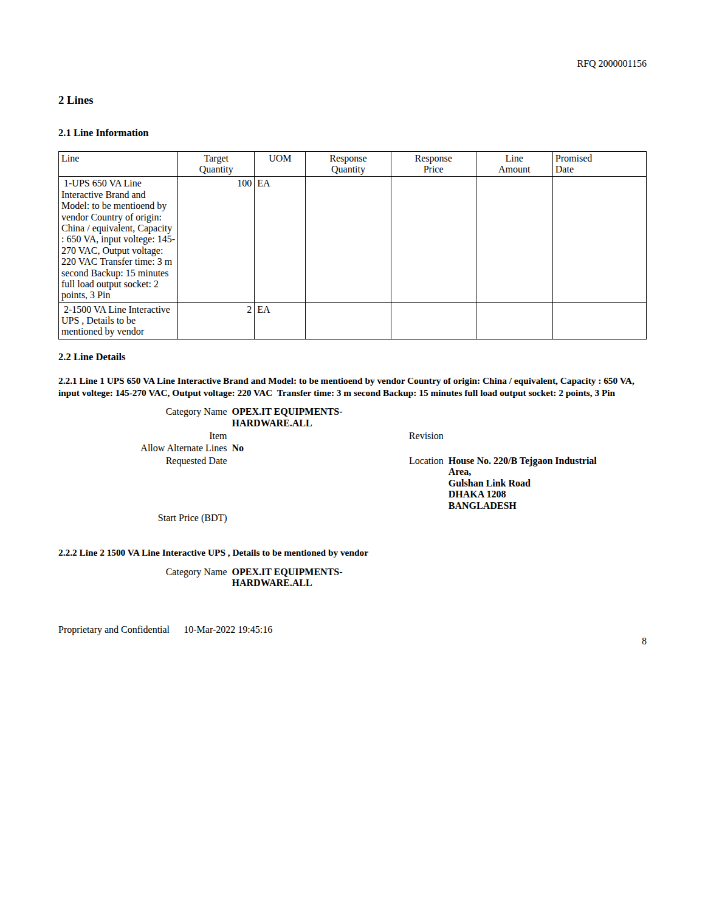RFQ 2000001156
2 Lines
2.1 Line Information
| Line | Target Quantity | UOM | Response Quantity | Response Price | Line Amount | Promised Date |
| --- | --- | --- | --- | --- | --- | --- |
| 1-UPS 650 VA Line Interactive Brand and Model: to be mentioend by vendor Country of origin: China / equivalent, Capacity : 650 VA, input voltege: 145-270 VAC, Output voltage: 220 VAC Transfer time: 3 m second Backup: 15 minutes full load output socket: 2 points, 3 Pin | 100 | EA | | | | |
| 2-1500 VA Line Interactive UPS , Details to be mentioned by vendor | 2 | EA | | | | |
2.2 Line Details
2.2.1 Line 1 UPS 650 VA Line Interactive Brand and Model: to be mentioend by vendor Country of origin: China / equivalent, Capacity : 650 VA, input voltege: 145-270 VAC, Output voltage: 220 VAC Transfer time: 3 m second Backup: 15 minutes full load output socket: 2 points, 3 Pin
| Category Name | OPEX.IT EQUIPMENTS-HARDWARE.ALL | | |
| Item | | Revision | |
| Allow Alternate Lines | No | | |
| Requested Date | | Location | House No. 220/B Tejgaon Industrial Area, Gulshan Link Road DHAKA 1208 BANGLADESH |
| Start Price (BDT) | | | |
2.2.2 Line 2 1500 VA Line Interactive UPS , Details to be mentioned by vendor
| Category Name | OPEX.IT EQUIPMENTS-HARDWARE.ALL | | |
Proprietary and Confidential 10-Mar-2022 19:45:16 8